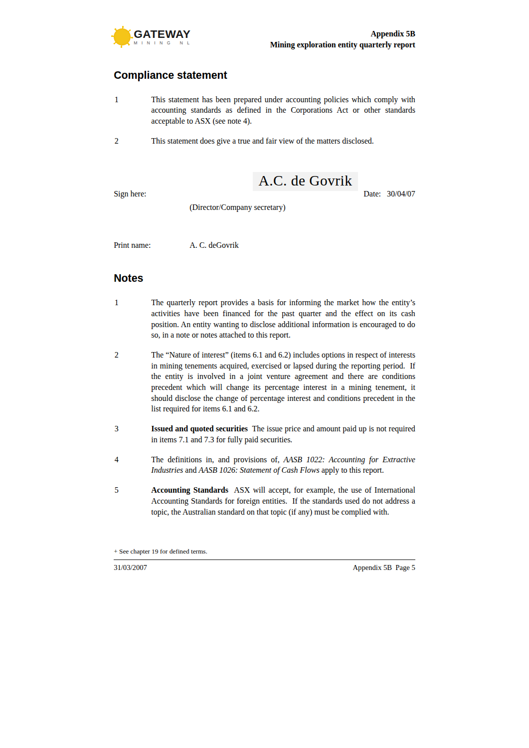GATEWAY
M I N I N G N L
Appendix 5B
Mining exploration entity quarterly report
Compliance statement
1 This statement has been prepared under accounting policies which comply with accounting standards as defined in the Corporations Act or other standards acceptable to ASX (see note 4).
2 This statement does give a true and fair view of the matters disclosed.
A.C. de Govrik
Sign here: Date: 30/04/07
(Director/Company secretary)
Print name: A. C. deGovrik
Notes
1 The quarterly report provides a basis for informing the market how the entity’s activities have been financed for the past quarter and the effect on its cash position. An entity wanting to disclose additional information is encouraged to do so, in a note or notes attached to this report.
2 The “Nature of interest” (items 6.1 and 6.2) includes options in respect of interests in mining tenements acquired, exercised or lapsed during the reporting period. If the entity is involved in a joint venture agreement and there are conditions precedent which will change its percentage interest in a mining tenement, it should disclose the change of percentage interest and conditions precedent in the list required for items 6.1 and 6.2.
3 Issued and quoted securities The issue price and amount paid up is not required in items 7.1 and 7.3 for fully paid securities.
4 The definitions in, and provisions of, AASB 1022: Accounting for Extractive Industries and AASB 1026: Statement of Cash Flows apply to this report.
5 Accounting Standards ASX will accept, for example, the use of International Accounting Standards for foreign entities. If the standards used do not address a topic, the Australian standard on that topic (if any) must be complied with.
+ See chapter 19 for defined terms.
31/03/2007 Appendix 5B Page 5